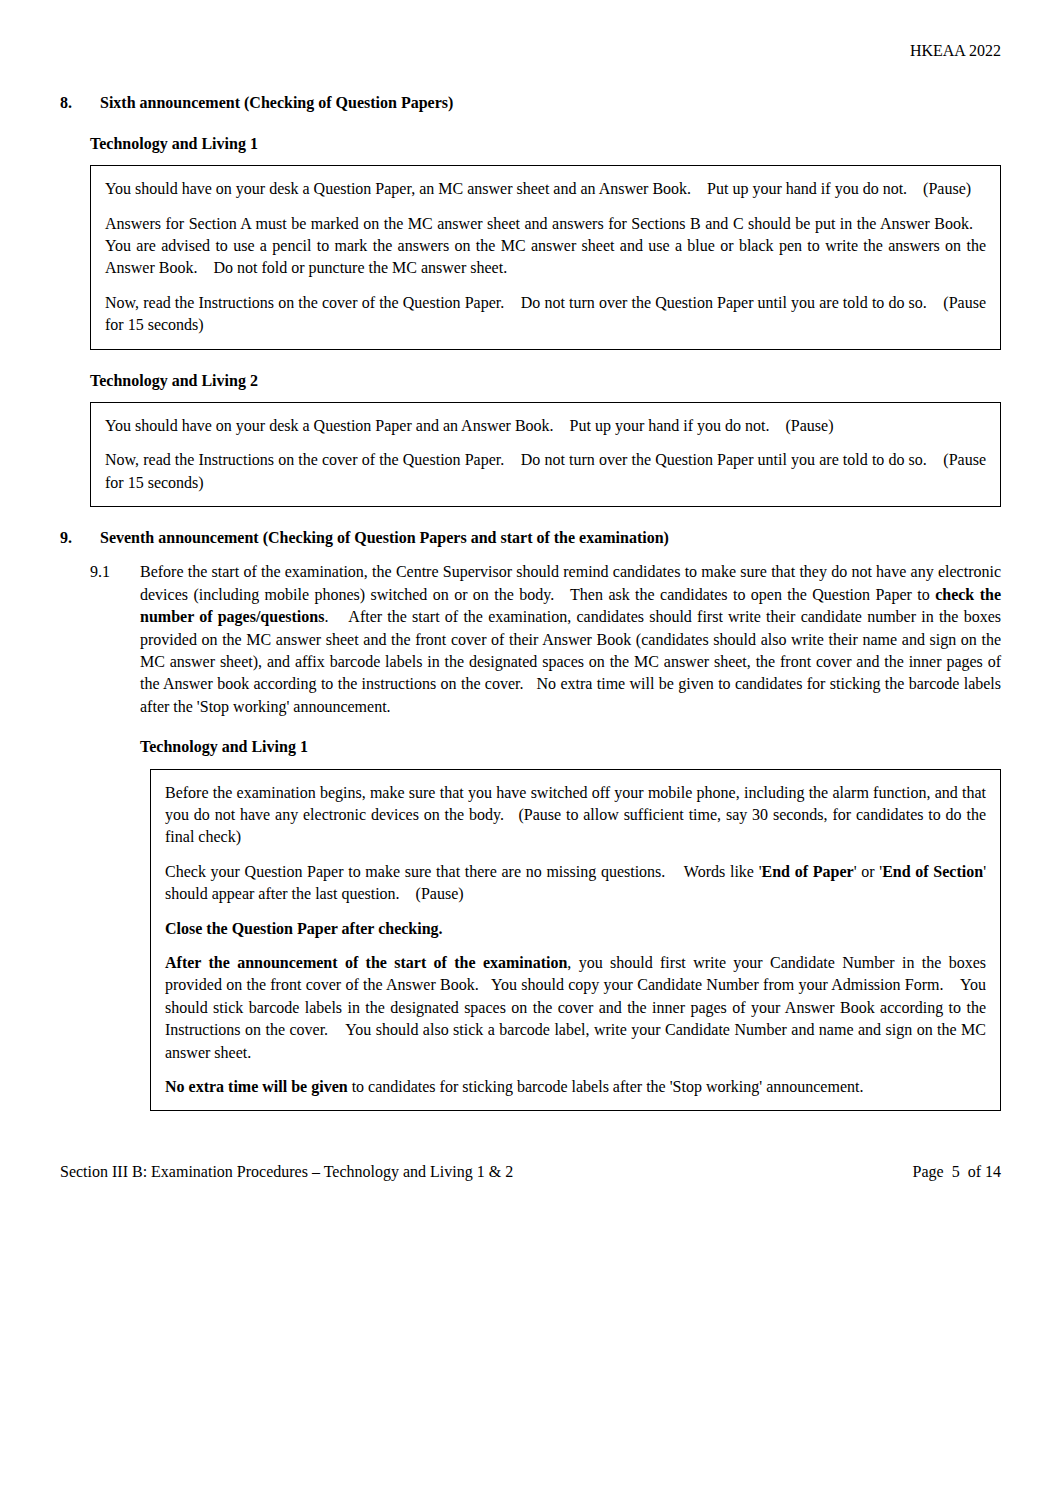HKEAA 2022
8.
Sixth announcement (Checking of Question Papers)
Technology and Living 1
You should have on your desk a Question Paper, an MC answer sheet and an Answer Book. Put up your hand if you do not. (Pause)
Answers for Section A must be marked on the MC answer sheet and answers for Sections B and C should be put in the Answer Book. You are advised to use a pencil to mark the answers on the MC answer sheet and use a blue or black pen to write the answers on the Answer Book. Do not fold or puncture the MC answer sheet.
Now, read the Instructions on the cover of the Question Paper. Do not turn over the Question Paper until you are told to do so. (Pause for 15 seconds)
Technology and Living 2
You should have on your desk a Question Paper and an Answer Book. Put up your hand if you do not. (Pause)
Now, read the Instructions on the cover of the Question Paper. Do not turn over the Question Paper until you are told to do so. (Pause for 15 seconds)
9.
Seventh announcement (Checking of Question Papers and start of the examination)
9.1
Before the start of the examination, the Centre Supervisor should remind candidates to make sure that they do not have any electronic devices (including mobile phones) switched on or on the body. Then ask the candidates to open the Question Paper to check the number of pages/questions. After the start of the examination, candidates should first write their candidate number in the boxes provided on the MC answer sheet and the front cover of their Answer Book (candidates should also write their name and sign on the MC answer sheet), and affix barcode labels in the designated spaces on the MC answer sheet, the front cover and the inner pages of the Answer book according to the instructions on the cover. No extra time will be given to candidates for sticking the barcode labels after the 'Stop working' announcement.
Technology and Living 1
Before the examination begins, make sure that you have switched off your mobile phone, including the alarm function, and that you do not have any electronic devices on the body. (Pause to allow sufficient time, say 30 seconds, for candidates to do the final check)
Check your Question Paper to make sure that there are no missing questions. Words like 'End of Paper' or 'End of Section' should appear after the last question. (Pause)
Close the Question Paper after checking.
After the announcement of the start of the examination, you should first write your Candidate Number in the boxes provided on the front cover of the Answer Book. You should copy your Candidate Number from your Admission Form. You should stick barcode labels in the designated spaces on the cover and the inner pages of your Answer Book according to the Instructions on the cover. You should also stick a barcode label, write your Candidate Number and name and sign on the MC answer sheet.
No extra time will be given to candidates for sticking barcode labels after the 'Stop working' announcement.
Section III B: Examination Procedures – Technology and Living 1 & 2
Page 5 of 14